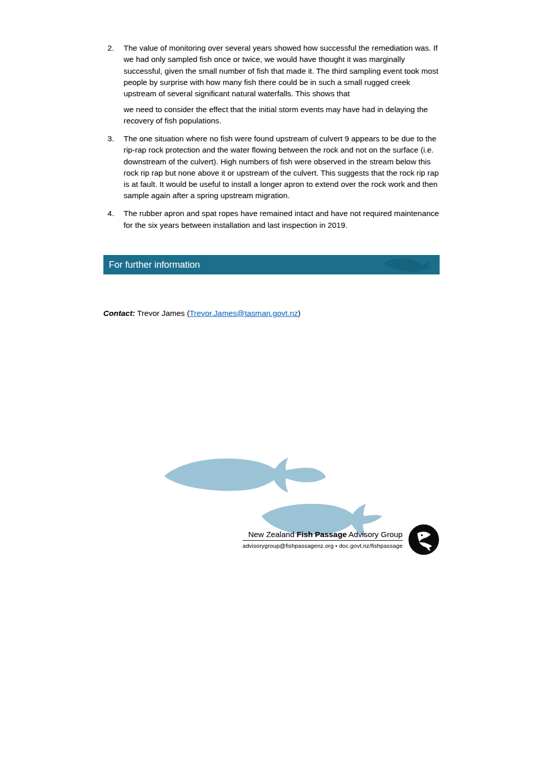2.
The value of monitoring over several years showed how successful the remediation was. If we had only sampled fish once or twice, we would have thought it was marginally successful, given the small number of fish that made it. The third sampling event took most people by surprise with how many fish there could be in such a small rugged creek upstream of several significant natural waterfalls. This shows that
we need to consider the effect that the initial storm events may have had in delaying the recovery of fish populations.
3.
The one situation where no fish were found upstream of culvert 9 appears to be due to the rip-rap rock protection and the water flowing between the rock and not on the surface (i.e. downstream of the culvert). High numbers of fish were observed in the stream below this rock rip rap but none above it or upstream of the culvert. This suggests that the rock rip rap is at fault. It would be useful to install a longer apron to extend over the rock work and then sample again after a spring upstream migration.
4.
The rubber apron and spat ropes have remained intact and have not required maintenance for the six years between installation and last inspection in 2019.
For further information
Contact: Trevor James (Trevor.James@tasman.govt.nz)
New Zealand Fish Passage Advisory Group
advisorygroup@fishpassagenz.org • doc.govt.nz/fishpassage